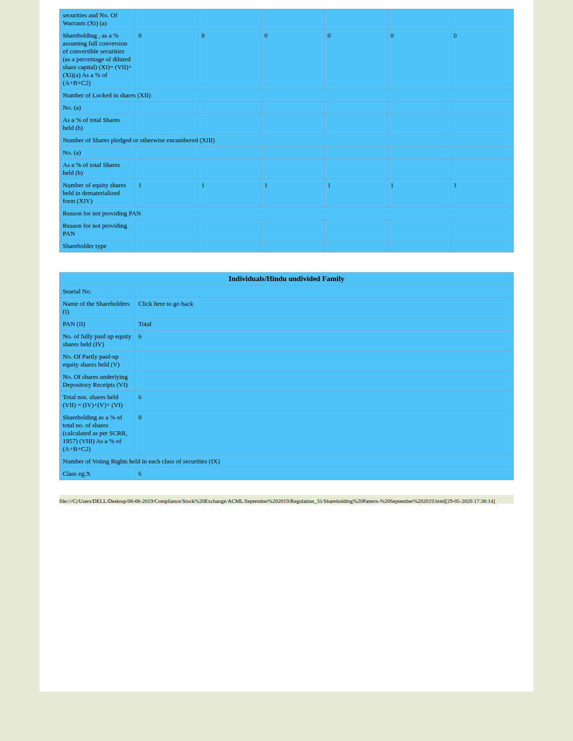| securities and No. Of Warrants (Xi) (a) | | | | | | |
| Shareholding , as a % assuming full conversion of convertible securities (as a percentage of diluted share capital) (XI)= (VII)+(Xi)(a) As a % of (A+B+C2) | 0 | 0 | 0 | 0 | 0 | 0 |
| Number of Locked in shares (XII) |
| No. (a) | | | | | | |
| As a % of total Shares held (b) | | | | | | |
| Number of Shares pledged or otherwise encumbered (XIII) |
| No. (a) | | | | | | |
| As a % of total Shares held (b) | | | | | | |
| Number of equity shares held in dematerialized form (XIV) | 1 | 1 | 1 | 1 | 1 | 1 |
| Reason for not providing PAN |
| Reason for not providing PAN | | | | | | |
| Shareholder type | | | | | | |
| Individuals/Hindu undivided Family |
| Searial No. | |
| Name of the Shareholders (I) | Click here to go back |
| PAN (II) | Total |
| No. of fully paid up equity shares held (IV) | 6 |
| No. Of Partly paid-up equity shares held (V) | |
| No. Of shares underlying Depository Receipts (VI) | |
| Total nos. shares held (VII) = (IV)+(V)+ (VI) | 6 |
| Shareholding as a % of total no. of shares (calculated as per SCRR, 1957) (VIII) As a % of (A+B+C2) | 0 |
| Number of Voting Rights held in each class of securities (IX) |
| Class eg:X | 6 |
file:///C|/Users/DELL/Desktop/06-06-2019/Compliance/Stock%20Exchange/ACML/September%202019/Regulation_31/Shareholding%20Pattern-%20September%202019.html[29-05-2020 17:36:14]